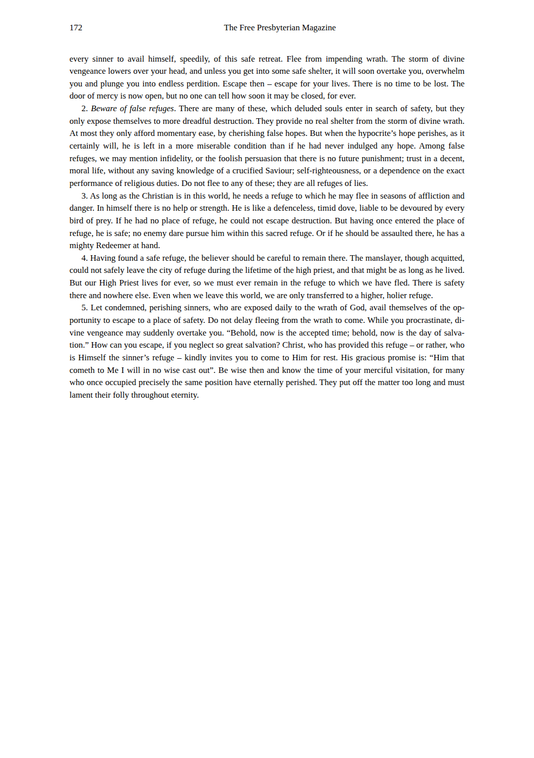172 The Free Presbyterian Magazine
every sinner to avail himself, speedily, of this safe retreat. Flee from impending wrath. The storm of divine vengeance lowers over your head, and unless you get into some safe shelter, it will soon overtake you, overwhelm you and plunge you into endless perdition. Escape then – escape for your lives. There is no time to be lost. The door of mercy is now open, but no one can tell how soon it may be closed, for ever.
2. Beware of false refuges. There are many of these, which deluded souls enter in search of safety, but they only expose themselves to more dreadful destruction. They provide no real shelter from the storm of divine wrath. At most they only afford momentary ease, by cherishing false hopes. But when the hypocrite’s hope perishes, as it certainly will, he is left in a more miserable condition than if he had never indulged any hope. Among false refuges, we may mention infidelity, or the foolish persuasion that there is no future punishment; trust in a decent, moral life, without any saving knowledge of a crucified Saviour; self-righteousness, or a dependence on the exact performance of religious duties. Do not flee to any of these; they are all refuges of lies.
3. As long as the Christian is in this world, he needs a refuge to which he may flee in seasons of affliction and danger. In himself there is no help or strength. He is like a defenceless, timid dove, liable to be devoured by every bird of prey. If he had no place of refuge, he could not escape destruction. But having once entered the place of refuge, he is safe; no enemy dare pursue him within this sacred refuge. Or if he should be assaulted there, he has a mighty Redeemer at hand.
4. Having found a safe refuge, the believer should be careful to remain there. The manslayer, though acquitted, could not safely leave the city of refuge during the lifetime of the high priest, and that might be as long as he lived. But our High Priest lives for ever, so we must ever remain in the refuge to which we have fled. There is safety there and nowhere else. Even when we leave this world, we are only transferred to a higher, holier refuge.
5. Let condemned, perishing sinners, who are exposed daily to the wrath of God, avail themselves of the opportunity to escape to a place of safety. Do not delay fleeing from the wrath to come. While you procrastinate, divine vengeance may suddenly overtake you. “Behold, now is the accepted time; behold, now is the day of salvation.” How can you escape, if you neglect so great salvation? Christ, who has provided this refuge – or rather, who is Himself the sinner’s refuge – kindly invites you to come to Him for rest. His gracious promise is: “Him that cometh to Me I will in no wise cast out”. Be wise then and know the time of your merciful visitation, for many who once occupied precisely the same position have eternally perished. They put off the matter too long and must lament their folly throughout eternity.